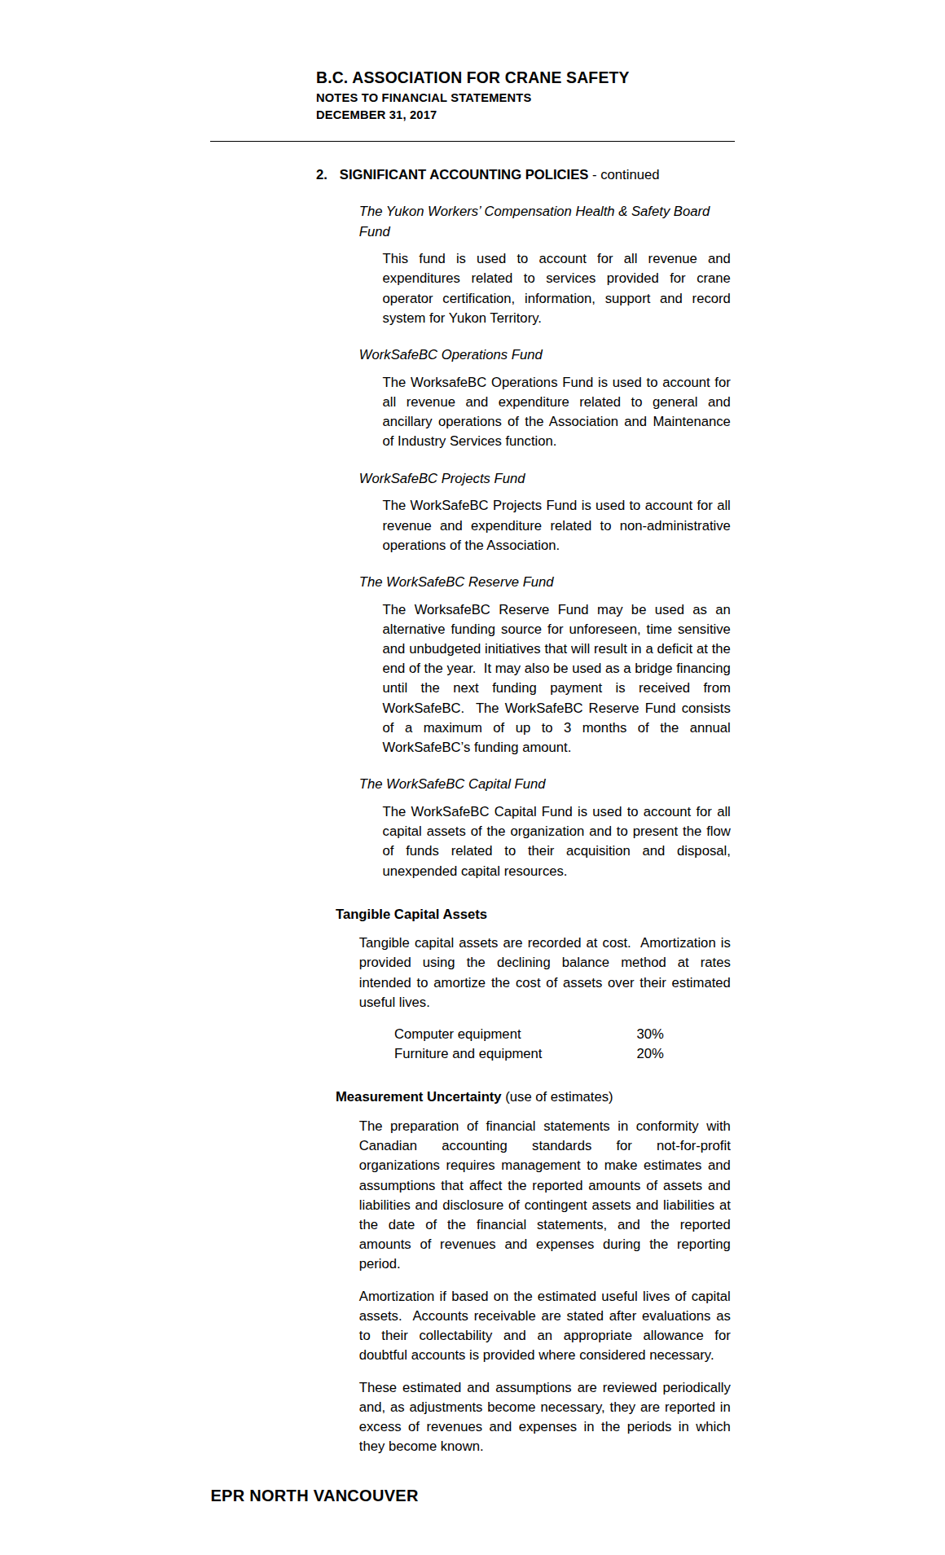B.C. ASSOCIATION FOR CRANE SAFETY
NOTES TO FINANCIAL STATEMENTS
DECEMBER 31, 2017
2. SIGNIFICANT ACCOUNTING POLICIES - continued
The Yukon Workers’ Compensation Health & Safety Board Fund
This fund is used to account for all revenue and expenditures related to services provided for crane operator certification, information, support and record system for Yukon Territory.
WorkSafeBC Operations Fund
The WorksafeBC Operations Fund is used to account for all revenue and expenditure related to general and ancillary operations of the Association and Maintenance of Industry Services function.
WorkSafeBC Projects Fund
The WorkSafeBC Projects Fund is used to account for all revenue and expenditure related to non-administrative operations of the Association.
The WorkSafeBC Reserve Fund
The WorksafeBC Reserve Fund may be used as an alternative funding source for unforeseen, time sensitive and unbudgeted initiatives that will result in a deficit at the end of the year. It may also be used as a bridge financing until the next funding payment is received from WorkSafeBC. The WorkSafeBC Reserve Fund consists of a maximum of up to 3 months of the annual WorkSafeBC’s funding amount.
The WorkSafeBC Capital Fund
The WorkSafeBC Capital Fund is used to account for all capital assets of the organization and to present the flow of funds related to their acquisition and disposal, unexpended capital resources.
Tangible Capital Assets
Tangible capital assets are recorded at cost. Amortization is provided using the declining balance method at rates intended to amortize the cost of assets over their estimated useful lives.
| Computer equipment | 30% |
| Furniture and equipment | 20% |
Measurement Uncertainty (use of estimates)
The preparation of financial statements in conformity with Canadian accounting standards for not-for-profit organizations requires management to make estimates and assumptions that affect the reported amounts of assets and liabilities and disclosure of contingent assets and liabilities at the date of the financial statements, and the reported amounts of revenues and expenses during the reporting period.
Amortization if based on the estimated useful lives of capital assets. Accounts receivable are stated after evaluations as to their collectability and an appropriate allowance for doubtful accounts is provided where considered necessary.
These estimated and assumptions are reviewed periodically and, as adjustments become necessary, they are reported in excess of revenues and expenses in the periods in which they become known.
EPR NORTH VANCOUVER